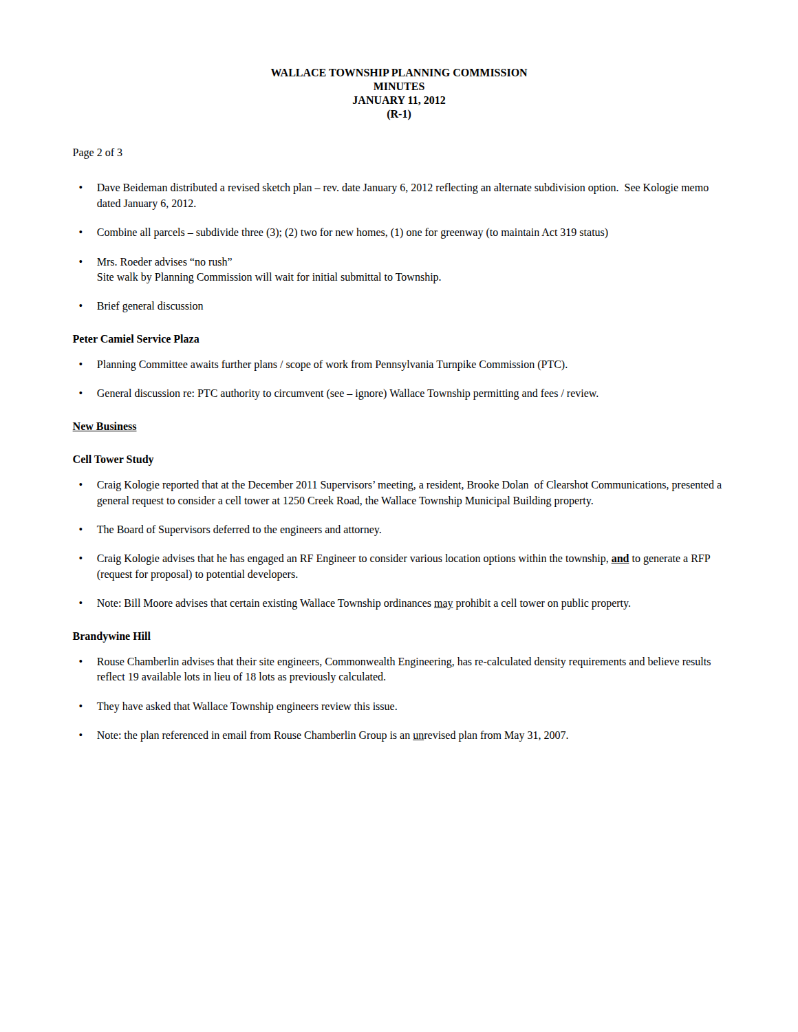WALLACE TOWNSHIP PLANNING COMMISSION
MINUTES
JANUARY 11, 2012
(R-1)
Page 2 of 3
Dave Beideman distributed a revised sketch plan – rev. date January 6, 2012 reflecting an alternate subdivision option. See Kologie memo dated January 6, 2012.
Combine all parcels – subdivide three (3); (2) two for new homes, (1) one for greenway (to maintain Act 319 status)
Mrs. Roeder advises “no rush”
Site walk by Planning Commission will wait for initial submittal to Township.
Brief general discussion
Peter Camiel Service Plaza
Planning Committee awaits further plans / scope of work from Pennsylvania Turnpike Commission (PTC).
General discussion re: PTC authority to circumvent (see – ignore) Wallace Township permitting and fees / review.
New Business
Cell Tower Study
Craig Kologie reported that at the December 2011 Supervisors’ meeting, a resident, Brooke Dolan of Clearshot Communications, presented a general request to consider a cell tower at 1250 Creek Road, the Wallace Township Municipal Building property.
The Board of Supervisors deferred to the engineers and attorney.
Craig Kologie advises that he has engaged an RF Engineer to consider various location options within the township, and to generate a RFP (request for proposal) to potential developers.
Note: Bill Moore advises that certain existing Wallace Township ordinances may prohibit a cell tower on public property.
Brandywine Hill
Rouse Chamberlin advises that their site engineers, Commonwealth Engineering, has re-calculated density requirements and believe results reflect 19 available lots in lieu of 18 lots as previously calculated.
They have asked that Wallace Township engineers review this issue.
Note: the plan referenced in email from Rouse Chamberlin Group is an unrevised plan from May 31, 2007.